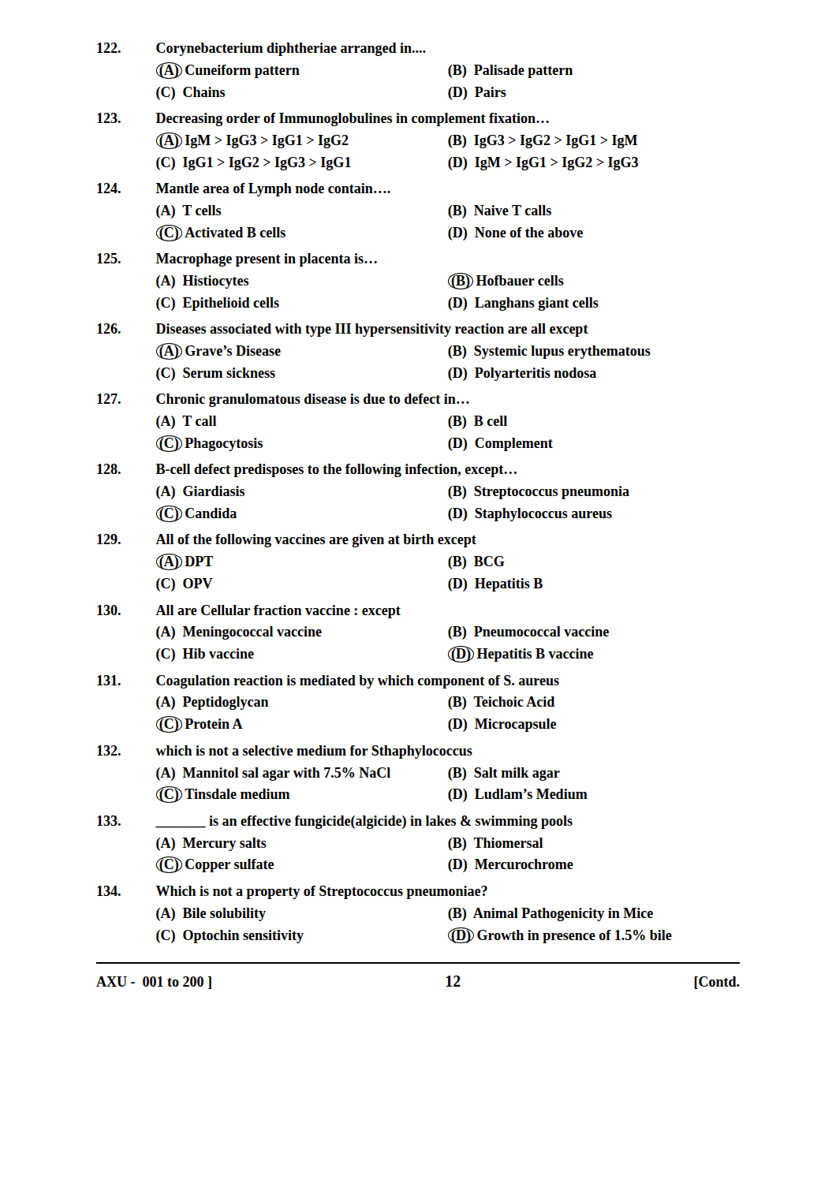122. Corynebacterium diphtheriae arranged in....
(A) Cuneiform pattern
(B) Palisade pattern
(C) Chains
(D) Pairs
123. Decreasing order of Immunoglobulines in complement fixation…
(A) IgM > IgG3 > IgG1 > IgG2
(B) IgG3 > IgG2 > IgG1 > IgM
(C) IgG1 > IgG2 > IgG3 > IgG1
(D) IgM > IgG1 > IgG2 > IgG3
124. Mantle area of Lymph node contain….
(A) T cells
(B) Naive T calls
(C) Activated B cells
(D) None of the above
125. Macrophage present in placenta is…
(A) Histiocytes
(B) Hofbauer cells
(C) Epithelioid cells
(D) Langhans giant cells
126. Diseases associated with type III hypersensitivity reaction are all except
(A) Grave’s Disease
(B) Systemic lupus erythematous
(C) Serum sickness
(D) Polyarteritis nodosa
127. Chronic granulomatous disease is due to defect in…
(A) T call
(B) B cell
(C) Phagocytosis
(D) Complement
128. B-cell defect predisposes to the following infection, except…
(A) Giardiasis
(B) Streptococcus pneumonia
(C) Candida
(D) Staphylococcus aureus
129. All of the following vaccines are given at birth except
(A) DPT
(B) BCG
(C) OPV
(D) Hepatitis B
130. All are Cellular fraction vaccine : except
(A) Meningococcal vaccine
(B) Pneumococcal vaccine
(C) Hib vaccine
(D) Hepatitis B vaccine
131. Coagulation reaction is mediated by which component of S. aureus
(A) Peptidoglycan
(B) Teichoic Acid
(C) Protein A
(D) Microcapsule
132. which is not a selective medium for Sthaphylococcus
(A) Mannitol sal agar with 7.5% NaCl
(B) Salt milk agar
(C) Tinsdale medium
(D) Ludlam’s Medium
133._______ is an effective fungicide(algicide) in lakes & swimming pools
(A) Mercury salts
(B) Thiomersal
(C) Copper sulfate
(D) Mercurochrome
134. Which is not a property of Streptococcus pneumoniae?
(A) Bile solubility
(B) Animal Pathogenicity in Mice
(C) Optochin sensitivity
(D) Growth in presence of 1.5% bile
AXU - 001 to 200 ] 12 [Contd.